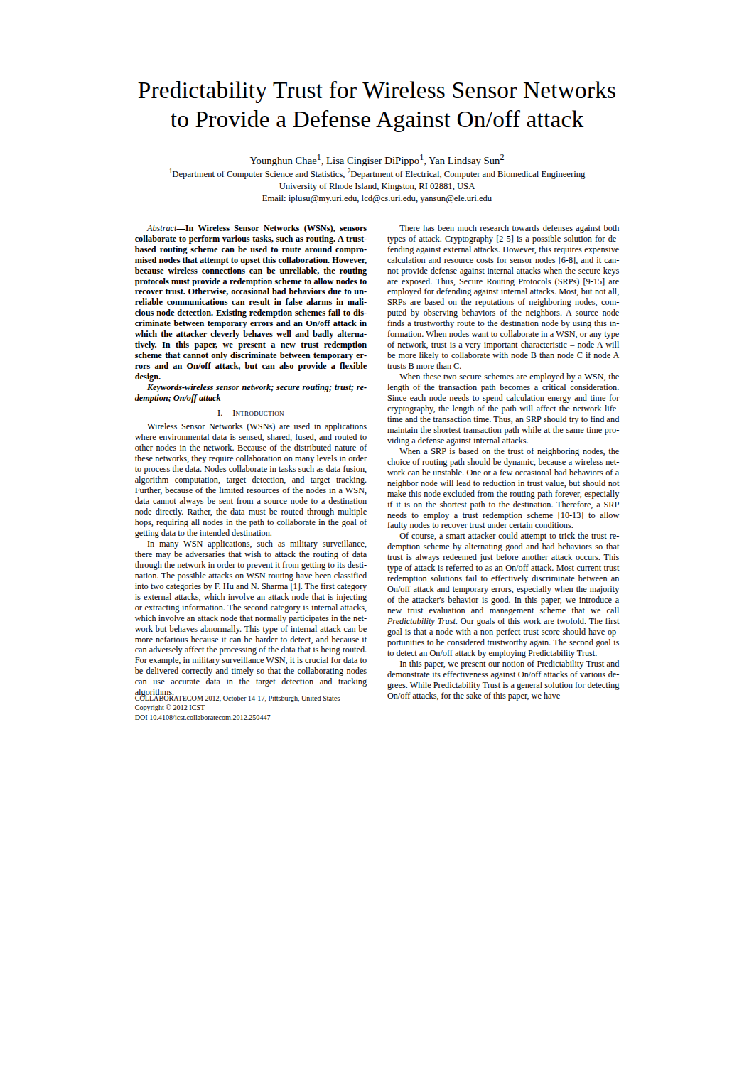Predictability Trust for Wireless Sensor Networks
to Provide a Defense Against On/off attack
Younghun Chae1, Lisa Cingiser DiPippo1, Yan Lindsay Sun2
1Department of Computer Science and Statistics, 2Department of Electrical, Computer and Biomedical Engineering
University of Rhode Island, Kingston, RI 02881, USA
Email: iplusu@my.uri.edu, lcd@cs.uri.edu, yansun@ele.uri.edu
Abstract—In Wireless Sensor Networks (WSNs), sensors collaborate to perform various tasks, such as routing. A trust-based routing scheme can be used to route around compromised nodes that attempt to upset this collaboration. However, because wireless connections can be unreliable, the routing protocols must provide a redemption scheme to allow nodes to recover trust. Otherwise, occasional bad behaviors due to unreliable communications can result in false alarms in malicious node detection. Existing redemption schemes fail to discriminate between temporary errors and an On/off attack in which the attacker cleverly behaves well and badly alternatively. In this paper, we present a new trust redemption scheme that cannot only discriminate between temporary errors and an On/off attack, but can also provide a flexible design.
Keywords-wireless sensor network; secure routing; trust; redemption; On/off attack
I. Introduction
Wireless Sensor Networks (WSNs) are used in applications where environmental data is sensed, shared, fused, and routed to other nodes in the network. Because of the distributed nature of these networks, they require collaboration on many levels in order to process the data. Nodes collaborate in tasks such as data fusion, algorithm computation, target detection, and target tracking. Further, because of the limited resources of the nodes in a WSN, data cannot always be sent from a source node to a destination node directly. Rather, the data must be routed through multiple hops, requiring all nodes in the path to collaborate in the goal of getting data to the intended destination.
In many WSN applications, such as military surveillance, there may be adversaries that wish to attack the routing of data through the network in order to prevent it from getting to its destination. The possible attacks on WSN routing have been classified into two categories by F. Hu and N. Sharma [1]. The first category is external attacks, which involve an attack node that is injecting or extracting information. The second category is internal attacks, which involve an attack node that normally participates in the network but behaves abnormally. This type of internal attack can be more nefarious because it can be harder to detect, and because it can adversely affect the processing of the data that is being routed. For example, in military surveillance WSN, it is crucial for data to be delivered correctly and timely so that the collaborating nodes can use accurate data in the target detection and tracking algorithms.
There has been much research towards defenses against both types of attack. Cryptography [2-5] is a possible solution for defending against external attacks. However, this requires expensive calculation and resource costs for sensor nodes [6-8], and it cannot provide defense against internal attacks when the secure keys are exposed. Thus, Secure Routing Protocols (SRPs) [9-15] are employed for defending against internal attacks. Most, but not all, SRPs are based on the reputations of neighboring nodes, computed by observing behaviors of the neighbors. A source node finds a trustworthy route to the destination node by using this information. When nodes want to collaborate in a WSN, or any type of network, trust is a very important characteristic – node A will be more likely to collaborate with node B than node C if node A trusts B more than C.
When these two secure schemes are employed by a WSN, the length of the transaction path becomes a critical consideration. Since each node needs to spend calculation energy and time for cryptography, the length of the path will affect the network lifetime and the transaction time. Thus, an SRP should try to find and maintain the shortest transaction path while at the same time providing a defense against internal attacks.
When a SRP is based on the trust of neighboring nodes, the choice of routing path should be dynamic, because a wireless network can be unstable. One or a few occasional bad behaviors of a neighbor node will lead to reduction in trust value, but should not make this node excluded from the routing path forever, especially if it is on the shortest path to the destination. Therefore, a SRP needs to employ a trust redemption scheme [10-13] to allow faulty nodes to recover trust under certain conditions.
Of course, a smart attacker could attempt to trick the trust redemption scheme by alternating good and bad behaviors so that trust is always redeemed just before another attack occurs. This type of attack is referred to as an On/off attack. Most current trust redemption solutions fail to effectively discriminate between an On/off attack and temporary errors, especially when the majority of the attacker's behavior is good. In this paper, we introduce a new trust evaluation and management scheme that we call Predictability Trust. Our goals of this work are twofold. The first goal is that a node with a non-perfect trust score should have opportunities to be considered trustworthy again. The second goal is to detect an On/off attack by employing Predictability Trust.
In this paper, we present our notion of Predictability Trust and demonstrate its effectiveness against On/off attacks of various degrees. While Predictability Trust is a general solution for detecting On/off attacks, for the sake of this paper, we have
COLLABORATECOM 2012, October 14-17, Pittsburgh, United States
Copyright © 2012 ICST
DOI 10.4108/icst.collaboratecom.2012.250447